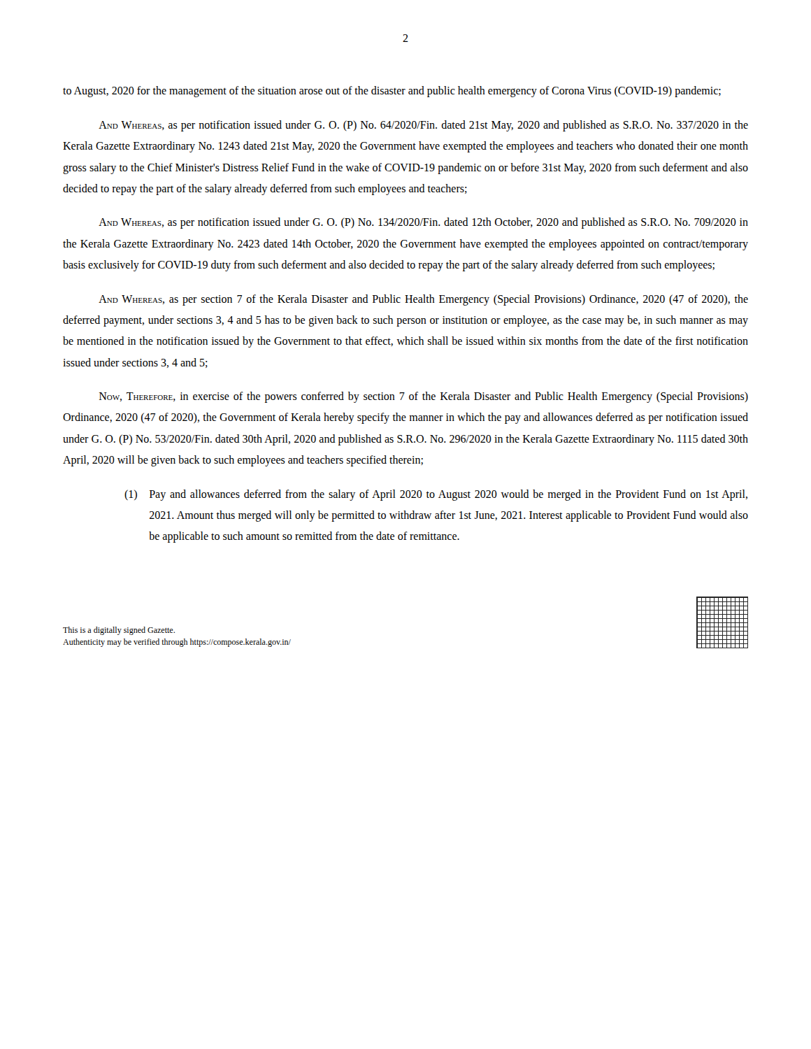2
to August, 2020 for the management of the situation arose out of the disaster and public health emergency of Corona Virus (COVID-19) pandemic;
And Whereas, as per notification issued under G. O. (P) No. 64/2020/Fin. dated 21st May, 2020 and published as S.R.O. No. 337/2020 in the Kerala Gazette Extraordinary No. 1243 dated 21st May, 2020 the Government have exempted the employees and teachers who donated their one month gross salary to the Chief Minister's Distress Relief Fund in the wake of COVID-19 pandemic on or before 31st May, 2020 from such deferment and also decided to repay the part of the salary already deferred from such employees and teachers;
And Whereas, as per notification issued under G. O. (P) No. 134/2020/Fin. dated 12th October, 2020 and published as S.R.O. No. 709/2020 in the Kerala Gazette Extraordinary No. 2423 dated 14th October, 2020 the Government have exempted the employees appointed on contract/temporary basis exclusively for COVID-19 duty from such deferment and also decided to repay the part of the salary already deferred from such employees;
And Whereas, as per section 7 of the Kerala Disaster and Public Health Emergency (Special Provisions) Ordinance, 2020 (47 of 2020), the deferred payment, under sections 3, 4 and 5 has to be given back to such person or institution or employee, as the case may be, in such manner as may be mentioned in the notification issued by the Government to that effect, which shall be issued within six months from the date of the first notification issued under sections 3, 4 and 5;
Now, Therefore, in exercise of the powers conferred by section 7 of the Kerala Disaster and Public Health Emergency (Special Provisions) Ordinance, 2020 (47 of 2020), the Government of Kerala hereby specify the manner in which the pay and allowances deferred as per notification issued under G. O. (P) No. 53/2020/Fin. dated 30th April, 2020 and published as S.R.O. No. 296/2020 in the Kerala Gazette Extraordinary No. 1115 dated 30th April, 2020 will be given back to such employees and teachers specified therein;
Pay and allowances deferred from the salary of April 2020 to August 2020 would be merged in the Provident Fund on 1st April, 2021. Amount thus merged will only be permitted to withdraw after 1st June, 2021. Interest applicable to Provident Fund would also be applicable to such amount so remitted from the date of remittance.
This is a digitally signed Gazette.
Authenticity may be verified through https://compose.kerala.gov.in/